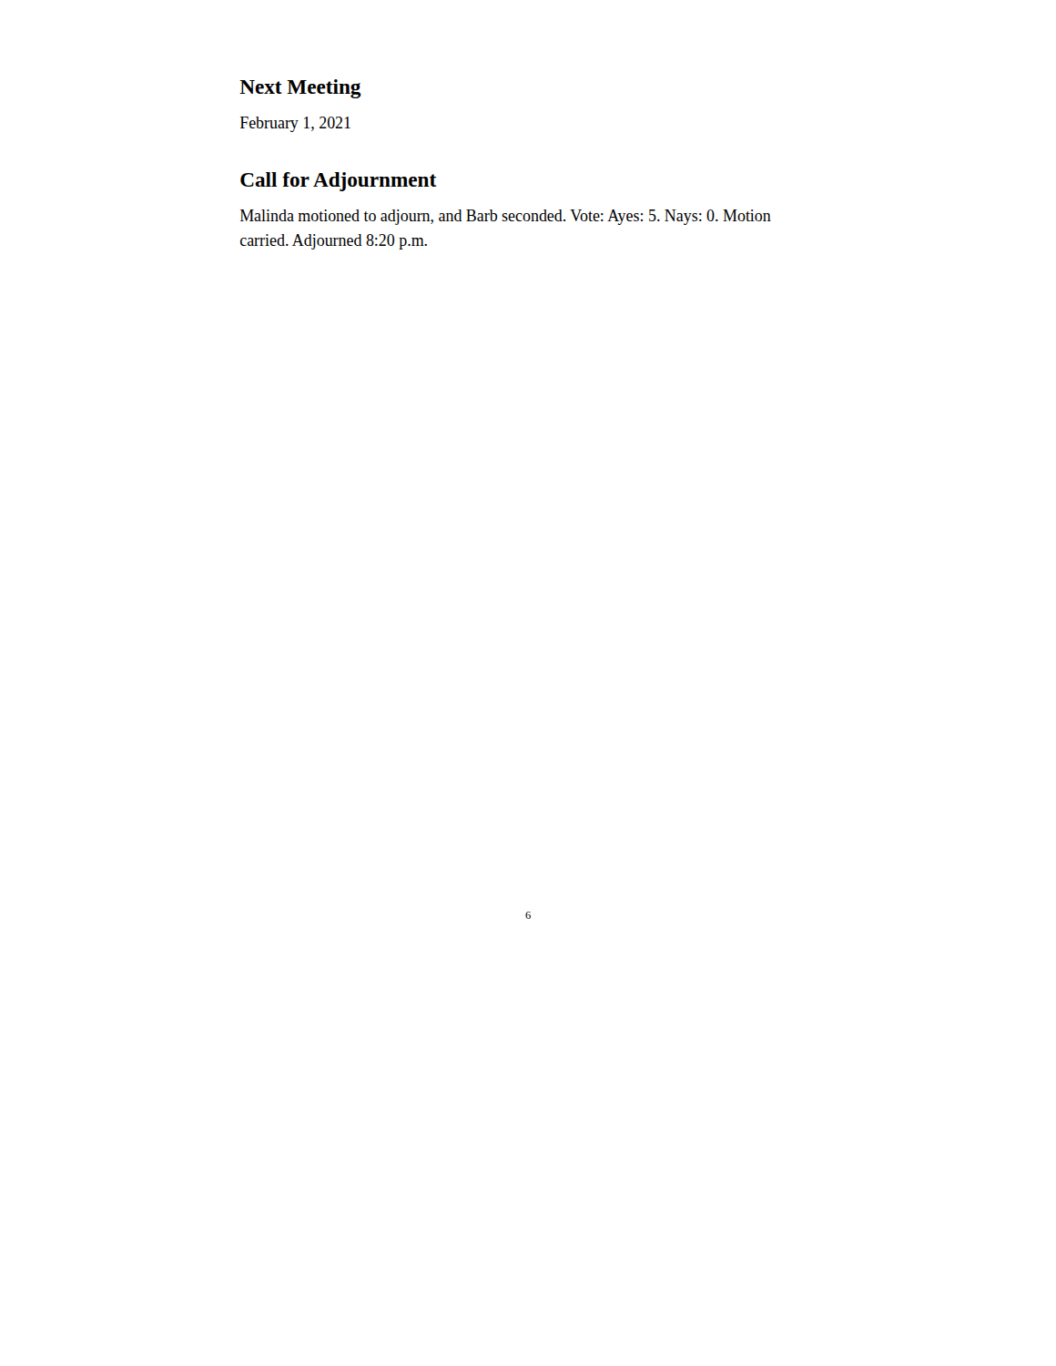Next Meeting
February 1, 2021
Call for Adjournment
Malinda motioned to adjourn, and Barb seconded. Vote: Ayes: 5. Nays: 0. Motion carried. Adjourned 8:20 p.m.
6